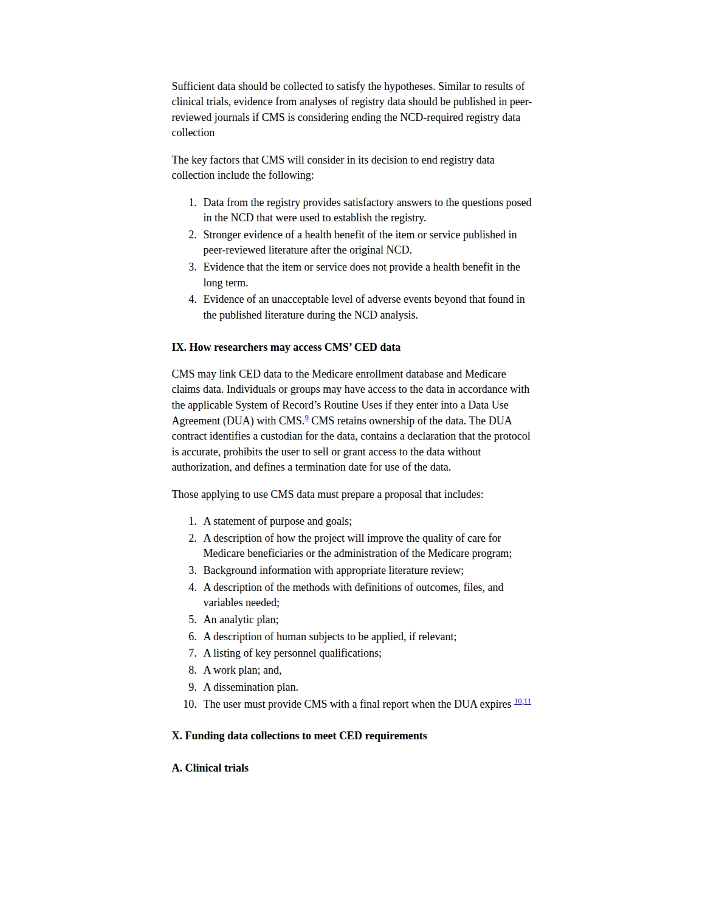Sufficient data should be collected to satisfy the hypotheses. Similar to results of clinical trials, evidence from analyses of registry data should be published in peer-reviewed journals if CMS is considering ending the NCD-required registry data collection
The key factors that CMS will consider in its decision to end registry data collection include the following:
Data from the registry provides satisfactory answers to the questions posed in the NCD that were used to establish the registry.
Stronger evidence of a health benefit of the item or service published in peer-reviewed literature after the original NCD.
Evidence that the item or service does not provide a health benefit in the long term.
Evidence of an unacceptable level of adverse events beyond that found in the published literature during the NCD analysis.
IX. How researchers may access CMS’ CED data
CMS may link CED data to the Medicare enrollment database and Medicare claims data. Individuals or groups may have access to the data in accordance with the applicable System of Record’s Routine Uses if they enter into a Data Use Agreement (DUA) with CMS.9 CMS retains ownership of the data. The DUA contract identifies a custodian for the data, contains a declaration that the protocol is accurate, prohibits the user to sell or grant access to the data without authorization, and defines a termination date for use of the data.
Those applying to use CMS data must prepare a proposal that includes:
A statement of purpose and goals;
A description of how the project will improve the quality of care for Medicare beneficiaries or the administration of the Medicare program;
Background information with appropriate literature review;
A description of the methods with definitions of outcomes, files, and variables needed;
An analytic plan;
A description of human subjects to be applied, if relevant;
A listing of key personnel qualifications;
A work plan; and,
A dissemination plan.
The user must provide CMS with a final report when the DUA expires 10,11
X. Funding data collections to meet CED requirements
A. Clinical trials